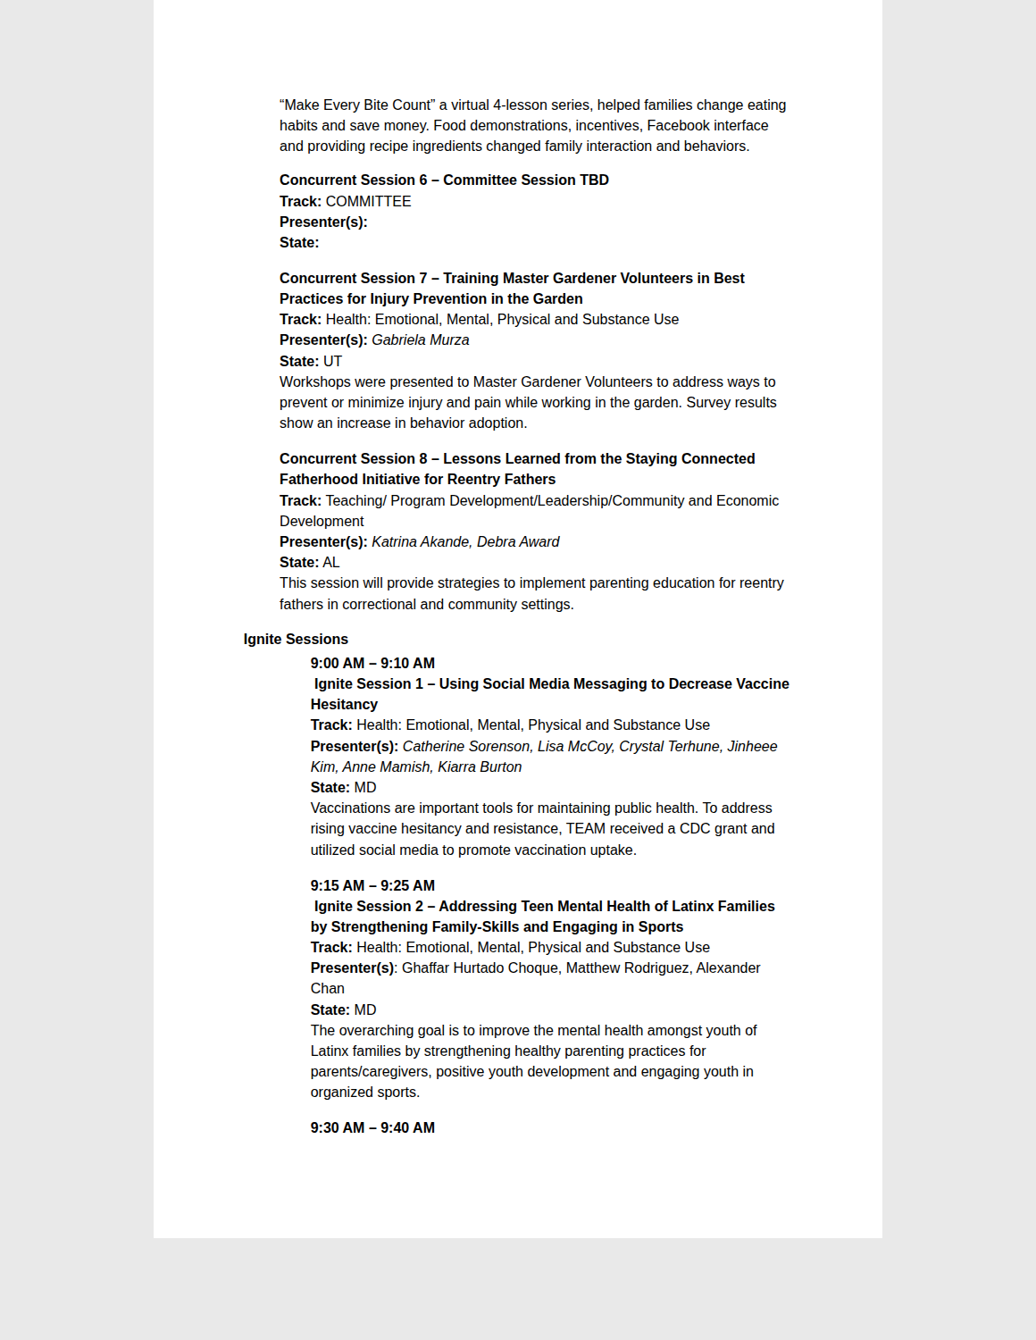“Make Every Bite Count” a virtual 4-lesson series, helped families change eating habits and save money. Food demonstrations, incentives, Facebook interface and providing recipe ingredients changed family interaction and behaviors.
Concurrent Session 6 – Committee Session TBD
Track: COMMITTEE
Presenter(s):
State:
Concurrent Session 7 – Training Master Gardener Volunteers in Best Practices for Injury Prevention in the Garden
Track: Health: Emotional, Mental, Physical and Substance Use
Presenter(s): Gabriela Murza
State: UT
Workshops were presented to Master Gardener Volunteers to address ways to prevent or minimize injury and pain while working in the garden. Survey results show an increase in behavior adoption.
Concurrent Session 8 – Lessons Learned from the Staying Connected Fatherhood Initiative for Reentry Fathers
Track: Teaching/ Program Development/Leadership/Community and Economic Development
Presenter(s): Katrina Akande, Debra Award
State: AL
This session will provide strategies to implement parenting education for reentry fathers in correctional and community settings.
Ignite Sessions
9:00 AM – 9:10 AM
Ignite Session 1 – Using Social Media Messaging to Decrease Vaccine Hesitancy
Track: Health: Emotional, Mental, Physical and Substance Use
Presenter(s): Catherine Sorenson, Lisa McCoy, Crystal Terhune, Jinheee Kim, Anne Mamish, Kiarra Burton
State: MD
Vaccinations are important tools for maintaining public health. To address rising vaccine hesitancy and resistance, TEAM received a CDC grant and utilized social media to promote vaccination uptake.
9:15 AM – 9:25 AM
Ignite Session 2 – Addressing Teen Mental Health of Latinx Families by Strengthening Family-Skills and Engaging in Sports
Track: Health: Emotional, Mental, Physical and Substance Use
Presenter(s): Ghaffar Hurtado Choque, Matthew Rodriguez, Alexander Chan
State: MD
The overarching goal is to improve the mental health amongst youth of Latinx families by strengthening healthy parenting practices for parents/caregivers, positive youth development and engaging youth in organized sports.
9:30 AM – 9:40 AM